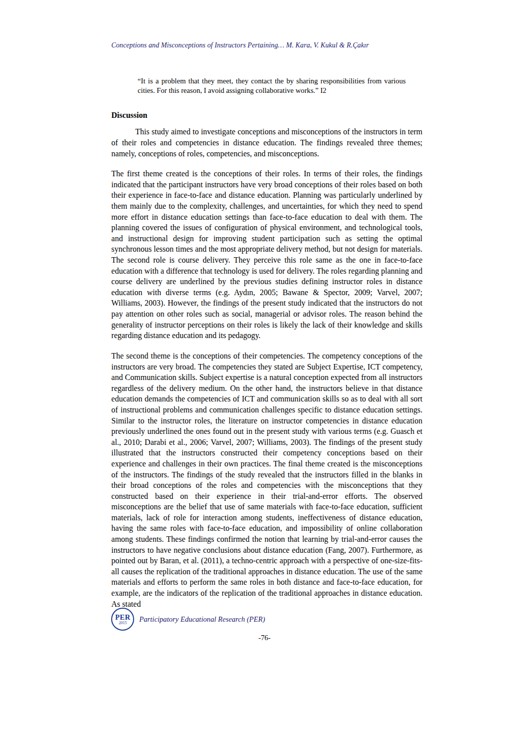Conceptions and Misconceptions of Instructors Pertaining… M. Kara, V. Kukul & R.Çakır
“It is a problem that they meet, they contact the by sharing responsibilities from various cities. For this reason, I avoid assigning collaborative works.” I2
Discussion
This study aimed to investigate conceptions and misconceptions of the instructors in term of their roles and competencies in distance education. The findings revealed three themes; namely, conceptions of roles, competencies, and misconceptions.
The first theme created is the conceptions of their roles. In terms of their roles, the findings indicated that the participant instructors have very broad conceptions of their roles based on both their experience in face-to-face and distance education. Planning was particularly underlined by them mainly due to the complexity, challenges, and uncertainties, for which they need to spend more effort in distance education settings than face-to-face education to deal with them. The planning covered the issues of configuration of physical environment, and technological tools, and instructional design for improving student participation such as setting the optimal synchronous lesson times and the most appropriate delivery method, but not design for materials. The second role is course delivery. They perceive this role same as the one in face-to-face education with a difference that technology is used for delivery. The roles regarding planning and course delivery are underlined by the previous studies defining instructor roles in distance education with diverse terms (e.g. Aydın, 2005; Bawane & Spector, 2009; Varvel, 2007; Williams, 2003). However, the findings of the present study indicated that the instructors do not pay attention on other roles such as social, managerial or advisor roles. The reason behind the generality of instructor perceptions on their roles is likely the lack of their knowledge and skills regarding distance education and its pedagogy.
The second theme is the conceptions of their competencies. The competency conceptions of the instructors are very broad. The competencies they stated are Subject Expertise, ICT competency, and Communication skills. Subject expertise is a natural conception expected from all instructors regardless of the delivery medium. On the other hand, the instructors believe in that distance education demands the competencies of ICT and communication skills so as to deal with all sort of instructional problems and communication challenges specific to distance education settings. Similar to the instructor roles, the literature on instructor competencies in distance education previously underlined the ones found out in the present study with various terms (e.g. Guasch et al., 2010; Darabi et al., 2006; Varvel, 2007; Williams, 2003). The findings of the present study illustrated that the instructors constructed their competency conceptions based on their experience and challenges in their own practices. The final theme created is the misconceptions of the instructors. The findings of the study revealed that the instructors filled in the blanks in their broad conceptions of the roles and competencies with the misconceptions that they constructed based on their experience in their trial-and-error efforts. The observed misconceptions are the belief that use of same materials with face-to-face education, sufficient materials, lack of role for interaction among students, ineffectiveness of distance education, having the same roles with face-to-face education, and impossibility of online collaboration among students. These findings confirmed the notion that learning by trial-and-error causes the instructors to have negative conclusions about distance education (Fang, 2007). Furthermore, as pointed out by Baran, et al. (2011), a techno-centric approach with a perspective of one-size-fits-all causes the replication of the traditional approaches in distance education. The use of the same materials and efforts to perform the same roles in both distance and face-to-face education, for example, are the indicators of the replication of the traditional approaches in distance education. As stated
PER 2015
Participatory Educational Research (PER)
-76-